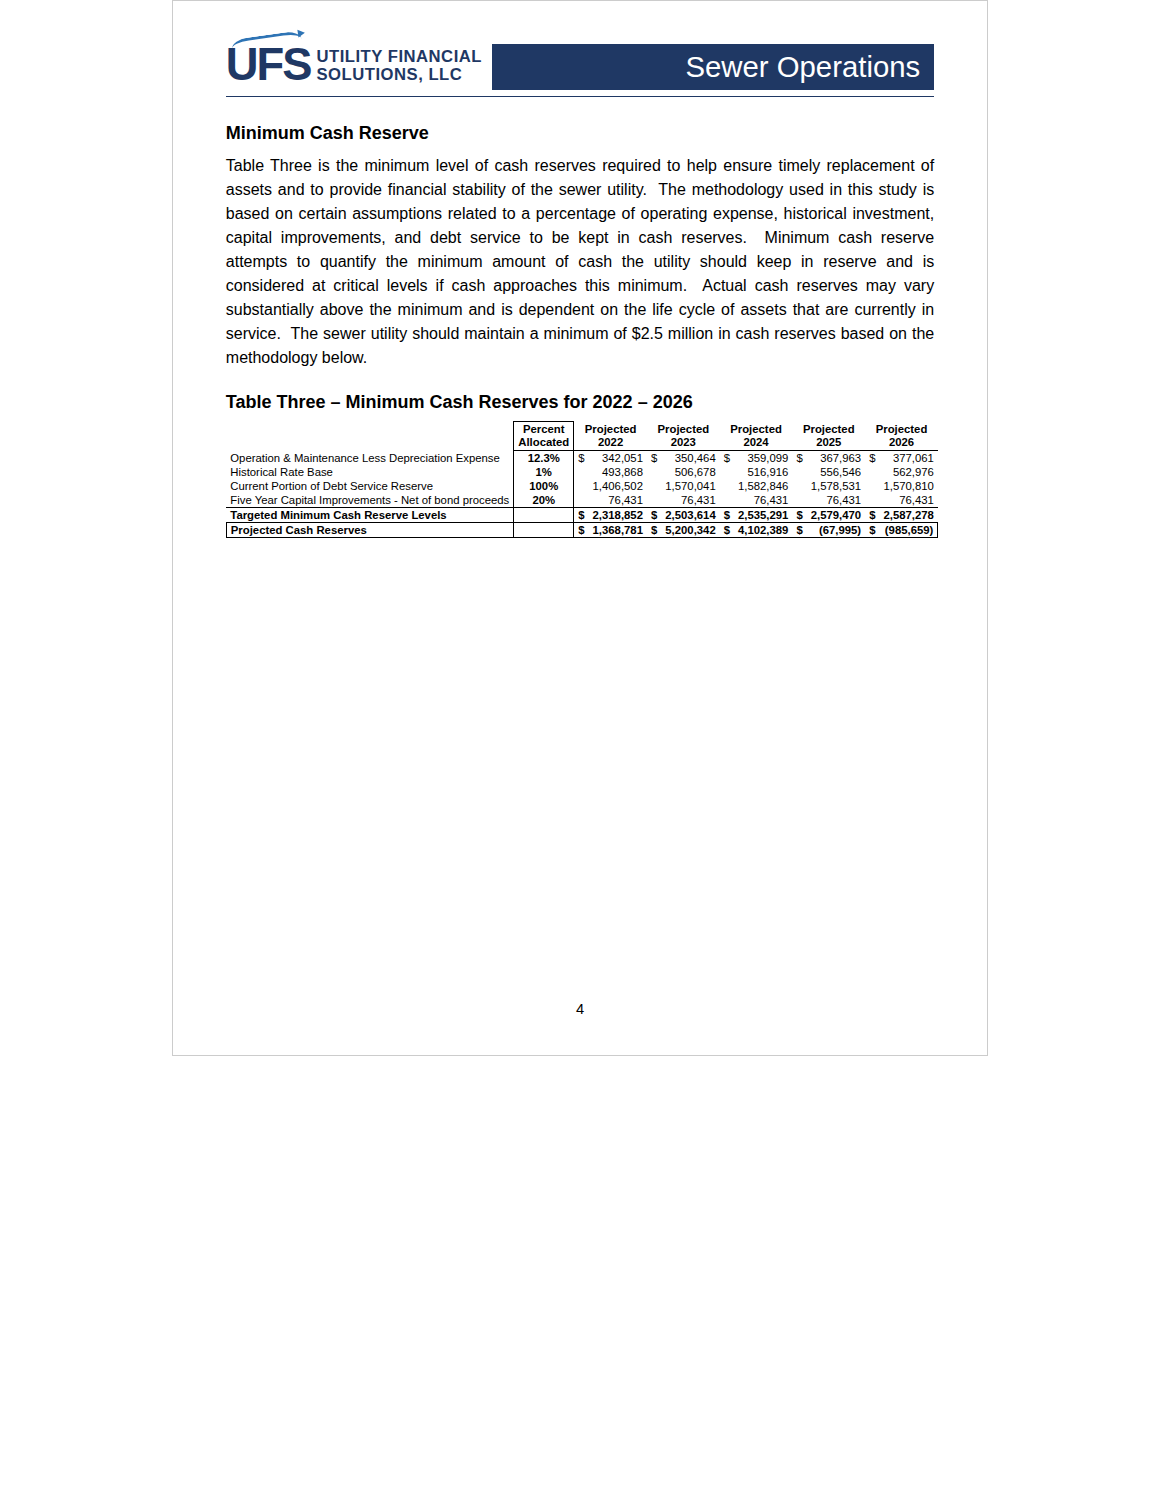UFS
UTILITY FINANCIAL
SOLUTIONS, LLC
Sewer Operations
Minimum Cash Reserve
Table Three is the minimum level of cash reserves required to help ensure timely replacement of assets and to provide financial stability of the sewer utility. The methodology used in this study is based on certain assumptions related to a percentage of operating expense, historical investment, capital improvements, and debt service to be kept in cash reserves. Minimum cash reserve attempts to quantify the minimum amount of cash the utility should keep in reserve and is considered at critical levels if cash approaches this minimum. Actual cash reserves may vary substantially above the minimum and is dependent on the life cycle of assets that are currently in service. The sewer utility should maintain a minimum of $2.5 million in cash reserves based on the methodology below.
Table Three – Minimum Cash Reserves for 2022 – 2026
| | Percent Allocated | Projected 2022 | Projected 2023 | Projected 2024 | Projected 2025 | Projected 2026 |
| --- | --- | --- | --- | --- | --- | --- |
| Operation & Maintenance Less Depreciation Expense | 12.3% | $ | 342,051 | $ | 350,464 | $ | 359,099 | $ | 367,963 | $ | 377,061 |
| Historical Rate Base | 1% | | 493,868 | | 506,678 | | 516,916 | | 556,546 | | 562,976 |
| Current Portion of Debt Service Reserve | 100% | | 1,406,502 | | 1,570,041 | | 1,582,846 | | 1,578,531 | | 1,570,810 |
| Five Year Capital Improvements - Net of bond proceeds | 20% | | 76,431 | | 76,431 | | 76,431 | | 76,431 | | 76,431 |
| Targeted Minimum Cash Reserve Levels | | $ | 2,318,852 | $ | 2,503,614 | $ | 2,535,291 | $ | 2,579,470 | $ | 2,587,278 |
| Projected Cash Reserves | | $ | 1,368,781 | $ | 5,200,342 | $ | 4,102,389 | $ | (67,995) | $ | (985,659) |
4